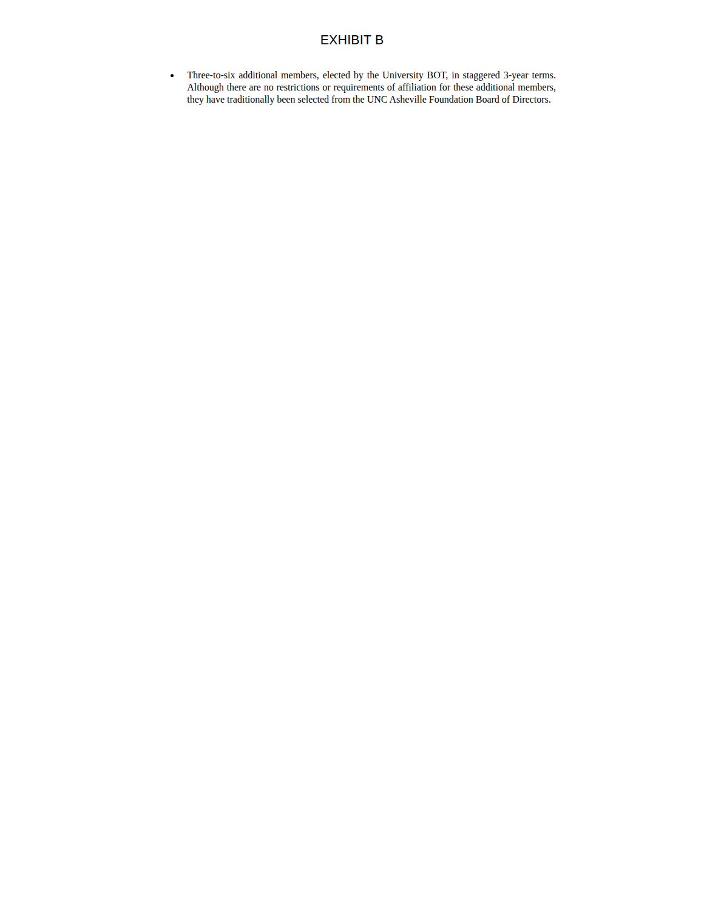EXHIBIT B
Three-to-six additional members, elected by the University BOT, in staggered 3-year terms. Although there are no restrictions or requirements of affiliation for these additional members, they have traditionally been selected from the UNC Asheville Foundation Board of Directors.